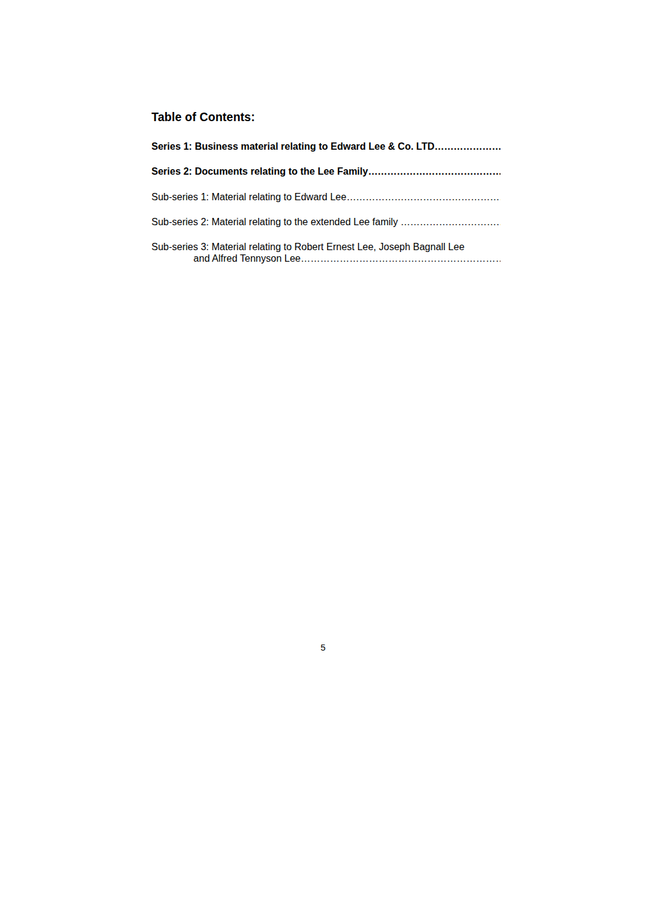Table of Contents:
Series 1: Business material relating to Edward Lee & Co. LTD…………………………………………………………6
Series 2: Documents relating to the Lee Family………………………………………………………………………………8
Sub-series 1: Material relating to Edward Lee…………………………………………………………………………………9
Sub-series 2: Material relating to the extended Lee family …………………………………………………………11
Sub-series 3: Material relating to Robert Ernest Lee, Joseph Bagnall Lee
and Alfred Tennyson Lee…………………………………………………………………………………………………12
5